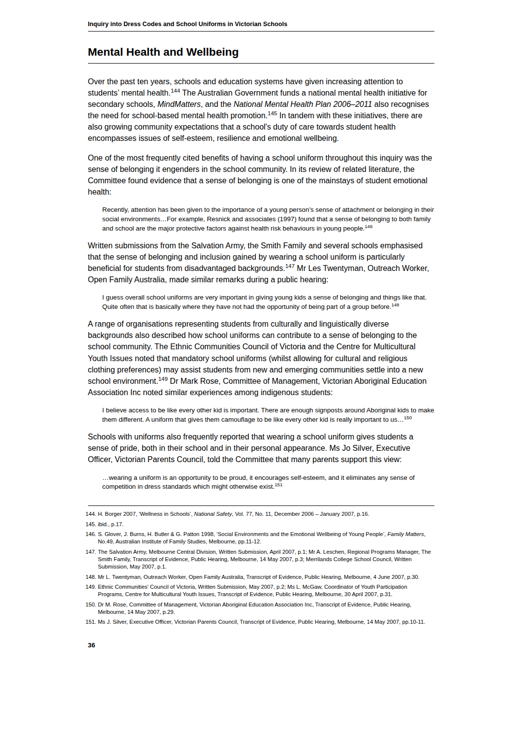Inquiry into Dress Codes and School Uniforms in Victorian Schools
Mental Health and Wellbeing
Over the past ten years, schools and education systems have given increasing attention to students’ mental health.144 The Australian Government funds a national mental health initiative for secondary schools, MindMatters, and the National Mental Health Plan 2006–2011 also recognises the need for school-based mental health promotion.145 In tandem with these initiatives, there are also growing community expectations that a school's duty of care towards student health encompasses issues of self-esteem, resilience and emotional wellbeing.
One of the most frequently cited benefits of having a school uniform throughout this inquiry was the sense of belonging it engenders in the school community. In its review of related literature, the Committee found evidence that a sense of belonging is one of the mainstays of student emotional health:
Recently, attention has been given to the importance of a young person's sense of attachment or belonging in their social environments…For example, Resnick and associates (1997) found that a sense of belonging to both family and school are the major protective factors against health risk behaviours in young people.146
Written submissions from the Salvation Army, the Smith Family and several schools emphasised that the sense of belonging and inclusion gained by wearing a school uniform is particularly beneficial for students from disadvantaged backgrounds.147 Mr Les Twentyman, Outreach Worker, Open Family Australia, made similar remarks during a public hearing:
I guess overall school uniforms are very important in giving young kids a sense of belonging and things like that. Quite often that is basically where they have not had the opportunity of being part of a group before.148
A range of organisations representing students from culturally and linguistically diverse backgrounds also described how school uniforms can contribute to a sense of belonging to the school community. The Ethnic Communities Council of Victoria and the Centre for Multicultural Youth Issues noted that mandatory school uniforms (whilst allowing for cultural and religious clothing preferences) may assist students from new and emerging communities settle into a new school environment.149 Dr Mark Rose, Committee of Management, Victorian Aboriginal Education Association Inc noted similar experiences among indigenous students:
I believe access to be like every other kid is important. There are enough signposts around Aboriginal kids to make them different. A uniform that gives them camouflage to be like every other kid is really important to us…150
Schools with uniforms also frequently reported that wearing a school uniform gives students a sense of pride, both in their school and in their personal appearance. Ms Jo Silver, Executive Officer, Victorian Parents Council, told the Committee that many parents support this view:
…wearing a uniform is an opportunity to be proud, it encourages self-esteem, and it eliminates any sense of competition in dress standards which might otherwise exist.151
H. Borger 2007, ‘Wellness in Schools’, National Safety, Vol. 77, No. 11, December 2006 – January 2007, p.16.
ibid., p.17.
S. Glover, J. Burns, H. Butler & G. Patton 1998, ‘Social Environments and the Emotional Wellbeing of Young People’, Family Matters, No.49, Australian Institute of Family Studies, Melbourne, pp.11-12.
The Salvation Army, Melbourne Central Division, Written Submission, April 2007, p.1; Mr A. Leschen, Regional Programs Manager, The Smith Family, Transcript of Evidence, Public Hearing, Melbourne, 14 May 2007, p.3; Merrilands College School Council, Written Submission, May 2007, p.1.
Mr L. Twentyman, Outreach Worker, Open Family Australia, Transcript of Evidence, Public Hearing, Melbourne, 4 June 2007, p.30.
Ethnic Communities’ Council of Victoria, Written Submission, May 2007, p.2; Ms L. McGaw, Coordinator of Youth Participation Programs, Centre for Multicultural Youth Issues, Transcript of Evidence, Public Hearing, Melbourne, 30 April 2007, p.31.
Dr M. Rose, Committee of Management, Victorian Aboriginal Education Association Inc, Transcript of Evidence, Public Hearing, Melbourne, 14 May 2007, p.29.
Ms J. Silver, Executive Officer, Victorian Parents Council, Transcript of Evidence, Public Hearing, Melbourne, 14 May 2007, pp.10-11.
36